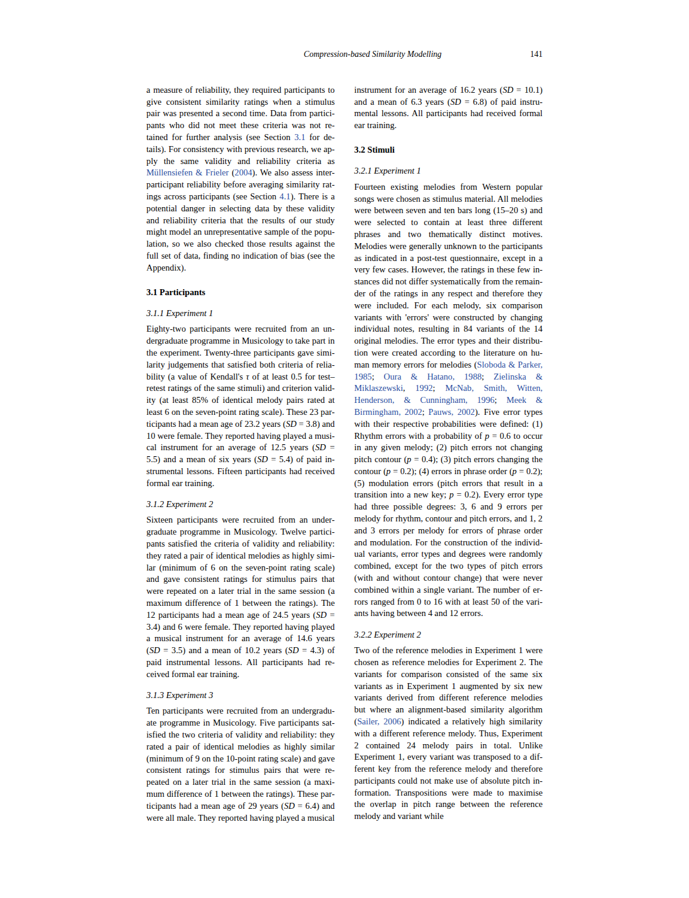Compression-based Similarity Modelling 141
a measure of reliability, they required participants to give consistent similarity ratings when a stimulus pair was presented a second time. Data from participants who did not meet these criteria was not retained for further analysis (see Section 3.1 for details). For consistency with previous research, we apply the same validity and reliability criteria as Müllensiefen & Frieler (2004). We also assess inter-participant reliability before averaging similarity ratings across participants (see Section 4.1). There is a potential danger in selecting data by these validity and reliability criteria that the results of our study might model an unrepresentative sample of the population, so we also checked those results against the full set of data, finding no indication of bias (see the Appendix).
3.1 Participants
3.1.1 Experiment 1
Eighty-two participants were recruited from an undergraduate programme in Musicology to take part in the experiment. Twenty-three participants gave similarity judgements that satisfied both criteria of reliability (a value of Kendall's τ of at least 0.5 for test–retest ratings of the same stimuli) and criterion validity (at least 85% of identical melody pairs rated at least 6 on the seven-point rating scale). These 23 participants had a mean age of 23.2 years (SD = 3.8) and 10 were female. They reported having played a musical instrument for an average of 12.5 years (SD = 5.5) and a mean of six years (SD = 5.4) of paid instrumental lessons. Fifteen participants had received formal ear training.
3.1.2 Experiment 2
Sixteen participants were recruited from an undergraduate programme in Musicology. Twelve participants satisfied the criteria of validity and reliability: they rated a pair of identical melodies as highly similar (minimum of 6 on the seven-point rating scale) and gave consistent ratings for stimulus pairs that were repeated on a later trial in the same session (a maximum difference of 1 between the ratings). The 12 participants had a mean age of 24.5 years (SD = 3.4) and 6 were female. They reported having played a musical instrument for an average of 14.6 years (SD = 3.5) and a mean of 10.2 years (SD = 4.3) of paid instrumental lessons. All participants had received formal ear training.
3.1.3 Experiment 3
Ten participants were recruited from an undergraduate programme in Musicology. Five participants satisfied the two criteria of validity and reliability: they rated a pair of identical melodies as highly similar (minimum of 9 on the 10-point rating scale) and gave consistent ratings for stimulus pairs that were repeated on a later trial in the same session (a maximum difference of 1 between the ratings). These participants had a mean age of 29 years (SD = 6.4) and were all male. They reported having played a musical instrument for an average of 16.2 years (SD = 10.1) and a mean of 6.3 years (SD = 6.8) of paid instrumental lessons. All participants had received formal ear training.
3.2 Stimuli
3.2.1 Experiment 1
Fourteen existing melodies from Western popular songs were chosen as stimulus material. All melodies were between seven and ten bars long (15–20 s) and were selected to contain at least three different phrases and two thematically distinct motives. Melodies were generally unknown to the participants as indicated in a post-test questionnaire, except in a very few cases. However, the ratings in these few instances did not differ systematically from the remainder of the ratings in any respect and therefore they were included. For each melody, six comparison variants with 'errors' were constructed by changing individual notes, resulting in 84 variants of the 14 original melodies. The error types and their distribution were created according to the literature on human memory errors for melodies (Sloboda & Parker, 1985; Oura & Hatano, 1988; Zielinska & Miklaszewski, 1992; McNab, Smith, Witten, Henderson, & Cunningham, 1996; Meek & Birmingham, 2002; Pauws, 2002). Five error types with their respective probabilities were defined: (1) Rhythm errors with a probability of p = 0.6 to occur in any given melody; (2) pitch errors not changing pitch contour (p = 0.4); (3) pitch errors changing the contour (p = 0.2); (4) errors in phrase order (p = 0.2); (5) modulation errors (pitch errors that result in a transition into a new key; p = 0.2). Every error type had three possible degrees: 3, 6 and 9 errors per melody for rhythm, contour and pitch errors, and 1, 2 and 3 errors per melody for errors of phrase order and modulation. For the construction of the individual variants, error types and degrees were randomly combined, except for the two types of pitch errors (with and without contour change) that were never combined within a single variant. The number of errors ranged from 0 to 16 with at least 50 of the variants having between 4 and 12 errors.
3.2.2 Experiment 2
Two of the reference melodies in Experiment 1 were chosen as reference melodies for Experiment 2. The variants for comparison consisted of the same six variants as in Experiment 1 augmented by six new variants derived from different reference melodies but where an alignment-based similarity algorithm (Sailer, 2006) indicated a relatively high similarity with a different reference melody. Thus, Experiment 2 contained 24 melody pairs in total. Unlike Experiment 1, every variant was transposed to a different key from the reference melody and therefore participants could not make use of absolute pitch information. Transpositions were made to maximise the overlap in pitch range between the reference melody and variant while